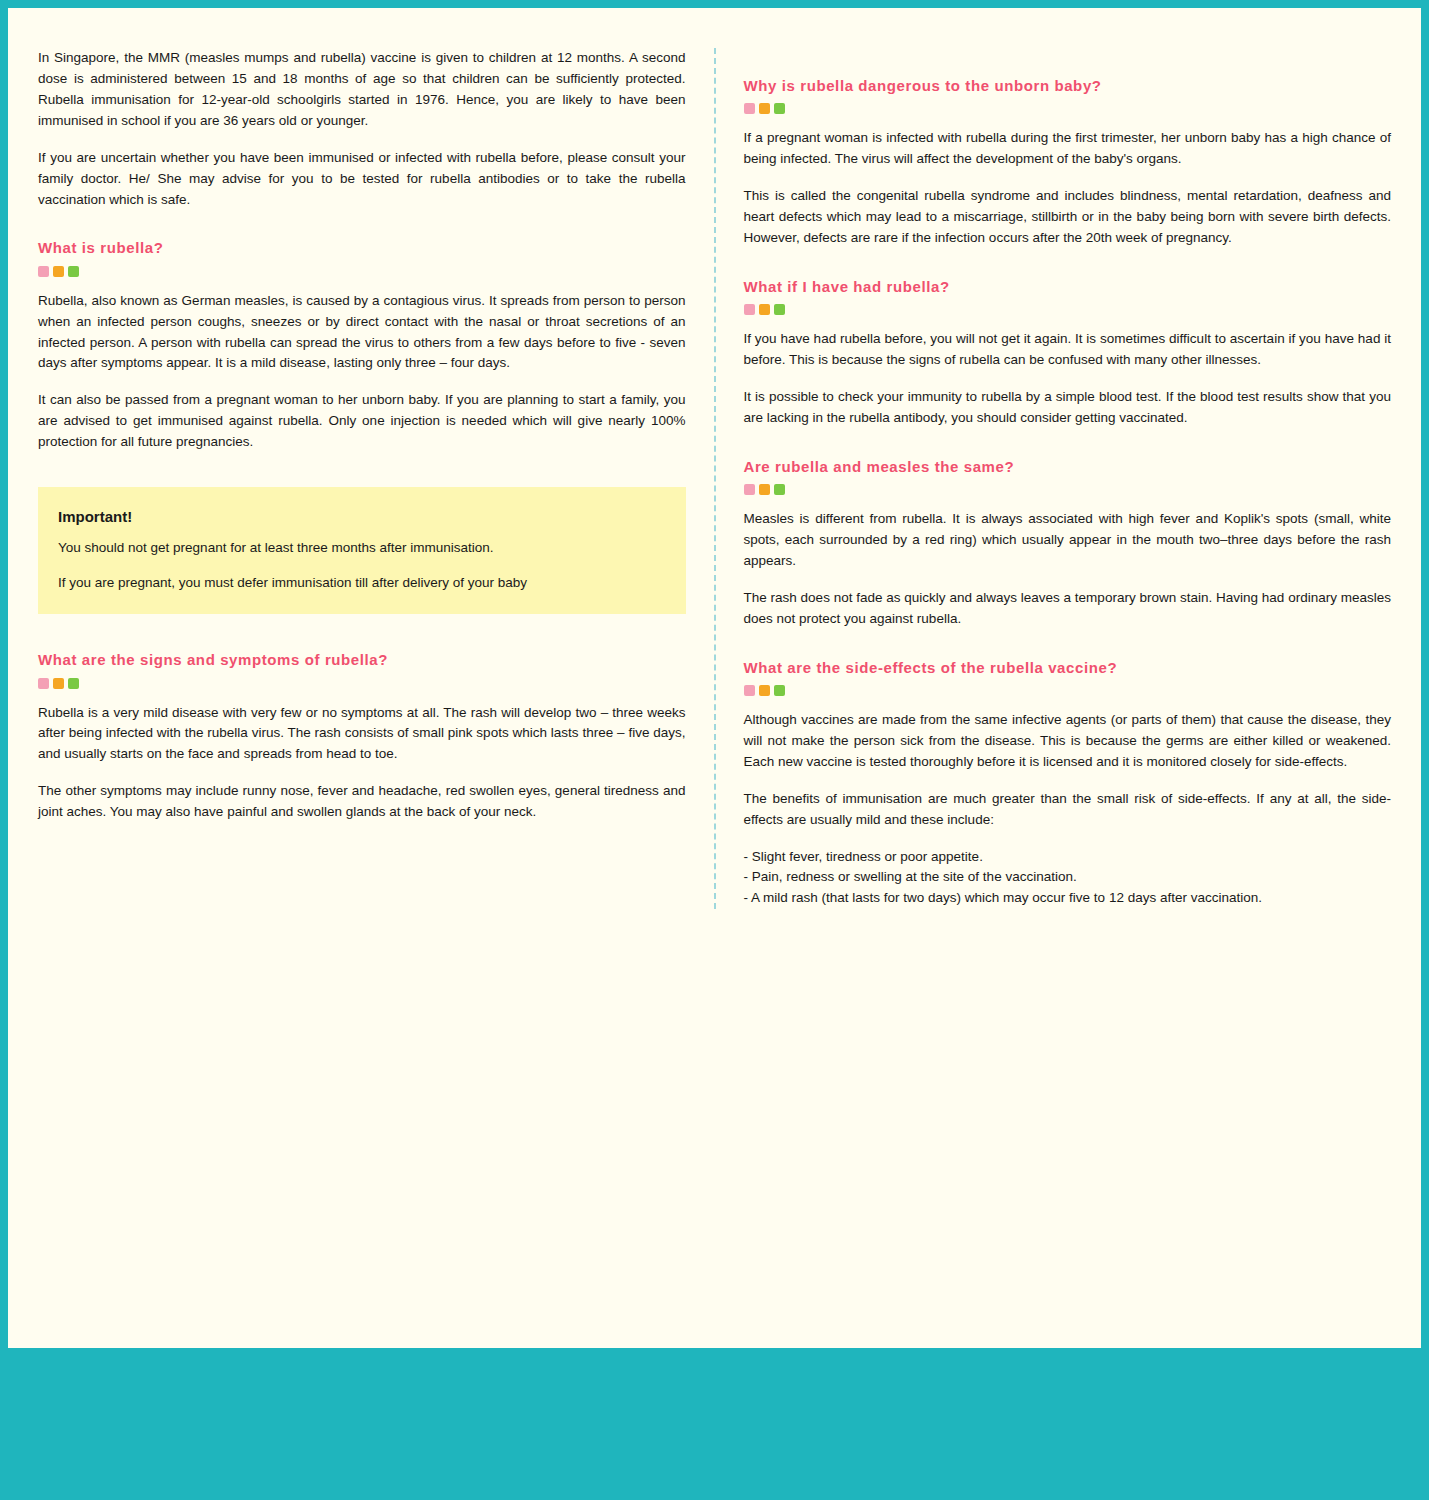In Singapore, the MMR (measles mumps and rubella) vaccine is given to children at 12 months. A second dose is administered between 15 and 18 months of age so that children can be sufficiently protected. Rubella immunisation for 12-year-old schoolgirls started in 1976. Hence, you are likely to have been immunised in school if you are 36 years old or younger.
If you are uncertain whether you have been immunised or infected with rubella before, please consult your family doctor. He/ She may advise for you to be tested for rubella antibodies or to take the rubella vaccination which is safe.
What is rubella?
Rubella, also known as German measles, is caused by a contagious virus. It spreads from person to person when an infected person coughs, sneezes or by direct contact with the nasal or throat secretions of an infected person. A person with rubella can spread the virus to others from a few days before to five - seven days after symptoms appear. It is a mild disease, lasting only three – four days.
It can also be passed from a pregnant woman to her unborn baby. If you are planning to start a family, you are advised to get immunised against rubella. Only one injection is needed which will give nearly 100% protection for all future pregnancies.
Important!
You should not get pregnant for at least three months after immunisation.
If you are pregnant, you must defer immunisation till after delivery of your baby
What are the signs and symptoms of rubella?
Rubella is a very mild disease with very few or no symptoms at all. The rash will develop two – three weeks after being infected with the rubella virus. The rash consists of small pink spots which lasts three – five days, and usually starts on the face and spreads from head to toe.
The other symptoms may include runny nose, fever and headache, red swollen eyes, general tiredness and joint aches. You may also have painful and swollen glands at the back of your neck.
Why is rubella dangerous to the unborn baby?
If a pregnant woman is infected with rubella during the first trimester, her unborn baby has a high chance of being infected. The virus will affect the development of the baby's organs.
This is called the congenital rubella syndrome and includes blindness, mental retardation, deafness and heart defects which may lead to a miscarriage, stillbirth or in the baby being born with severe birth defects. However, defects are rare if the infection occurs after the 20th week of pregnancy.
What if I have had rubella?
If you have had rubella before, you will not get it again. It is sometimes difficult to ascertain if you have had it before. This is because the signs of rubella can be confused with many other illnesses.
It is possible to check your immunity to rubella by a simple blood test. If the blood test results show that you are lacking in the rubella antibody, you should consider getting vaccinated.
Are rubella and measles the same?
Measles is different from rubella. It is always associated with high fever and Koplik's spots (small, white spots, each surrounded by a red ring) which usually appear in the mouth two–three days before the rash appears.
The rash does not fade as quickly and always leaves a temporary brown stain. Having had ordinary measles does not protect you against rubella.
What are the side-effects of the rubella vaccine?
Although vaccines are made from the same infective agents (or parts of them) that cause the disease, they will not make the person sick from the disease. This is because the germs are either killed or weakened. Each new vaccine is tested thoroughly before it is licensed and it is monitored closely for side-effects.
The benefits of immunisation are much greater than the small risk of side-effects. If any at all, the side-effects are usually mild and these include:
- Slight fever, tiredness or poor appetite.
- Pain, redness or swelling at the site of the vaccination.
- A mild rash (that lasts for two days) which may occur five to 12 days after vaccination.